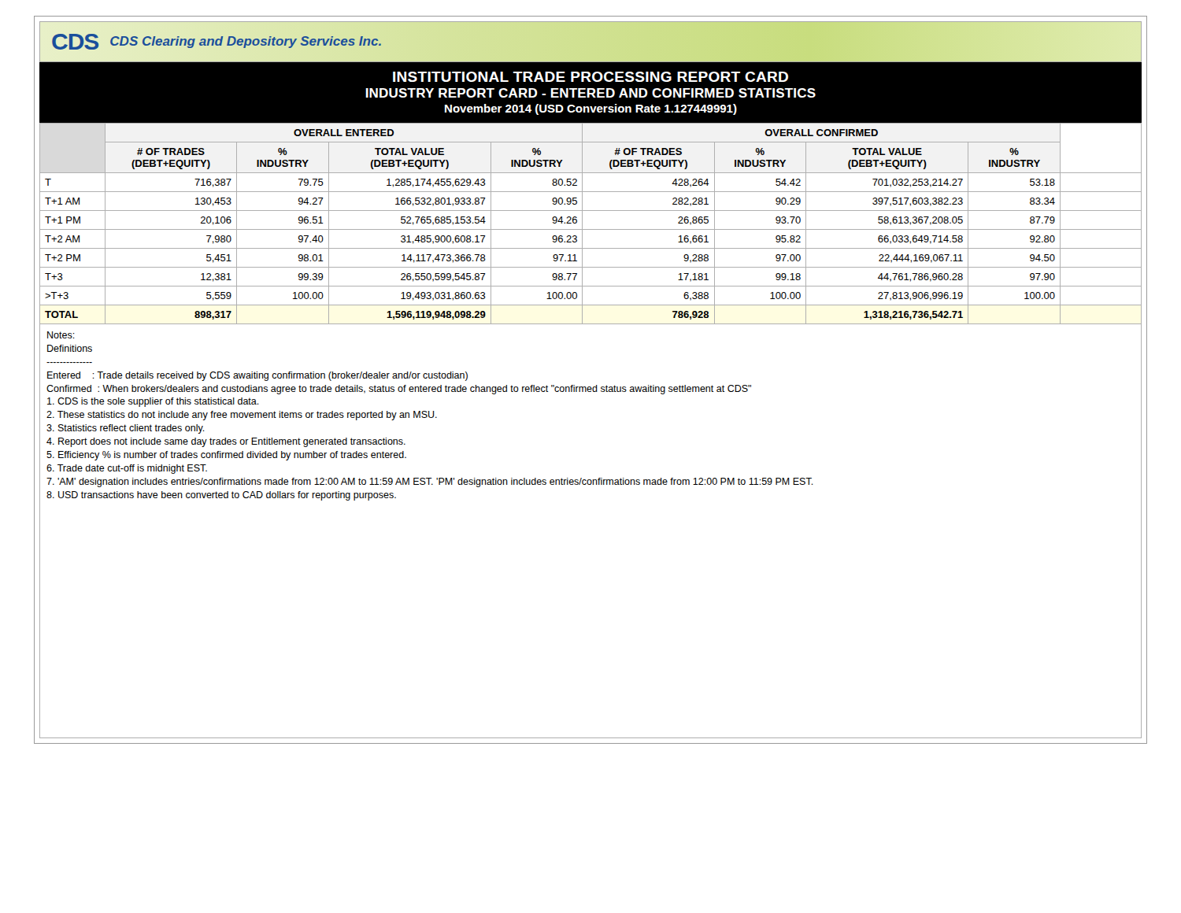CDS CDS Clearing and Depository Services Inc.
INSTITUTIONAL TRADE PROCESSING REPORT CARD
INDUSTRY REPORT CARD - ENTERED AND CONFIRMED STATISTICS
November 2014 (USD Conversion Rate 1.127449991)
| | OVERALL ENTERED | OVERALL CONFIRMED | |
| --- | --- | --- | --- |
| # OF TRADES (DEBT+EQUITY) | % INDUSTRY | TOTAL VALUE (DEBT+EQUITY) | % INDUSTRY | # OF TRADES (DEBT+EQUITY) | % INDUSTRY | TOTAL VALUE (DEBT+EQUITY) | % INDUSTRY |
| T | 716,387 | 79.75 | 1,285,174,455,629.43 | 80.52 | 428,264 | 54.42 | 701,032,253,214.27 | 53.18 | |
| T+1 AM | 130,453 | 94.27 | 166,532,801,933.87 | 90.95 | 282,281 | 90.29 | 397,517,603,382.23 | 83.34 | |
| T+1 PM | 20,106 | 96.51 | 52,765,685,153.54 | 94.26 | 26,865 | 93.70 | 58,613,367,208.05 | 87.79 | |
| T+2 AM | 7,980 | 97.40 | 31,485,900,608.17 | 96.23 | 16,661 | 95.82 | 66,033,649,714.58 | 92.80 | |
| T+2 PM | 5,451 | 98.01 | 14,117,473,366.78 | 97.11 | 9,288 | 97.00 | 22,444,169,067.11 | 94.50 | |
| T+3 | 12,381 | 99.39 | 26,550,599,545.87 | 98.77 | 17,181 | 99.18 | 44,761,786,960.28 | 97.90 | |
| >T+3 | 5,559 | 100.00 | 19,493,031,860.63 | 100.00 | 6,388 | 100.00 | 27,813,906,996.19 | 100.00 | |
| TOTAL | 898,317 | | 1,596,119,948,098.29 | | 786,928 | | 1,318,216,736,542.71 | | |
Notes:
Definitions
--------------
Entered : Trade details received by CDS awaiting confirmation (broker/dealer and/or custodian)
Confirmed : When brokers/dealers and custodians agree to trade details, status of entered trade changed to reflect "confirmed status awaiting settlement at CDS"
1. CDS is the sole supplier of this statistical data.
2. These statistics do not include any free movement items or trades reported by an MSU.
3. Statistics reflect client trades only.
4. Report does not include same day trades or Entitlement generated transactions.
5. Efficiency % is number of trades confirmed divided by number of trades entered.
6. Trade date cut-off is midnight EST.
7. 'AM' designation includes entries/confirmations made from 12:00 AM to 11:59 AM EST. 'PM' designation includes entries/confirmations made from 12:00 PM to 11:59 PM EST.
8. USD transactions have been converted to CAD dollars for reporting purposes.